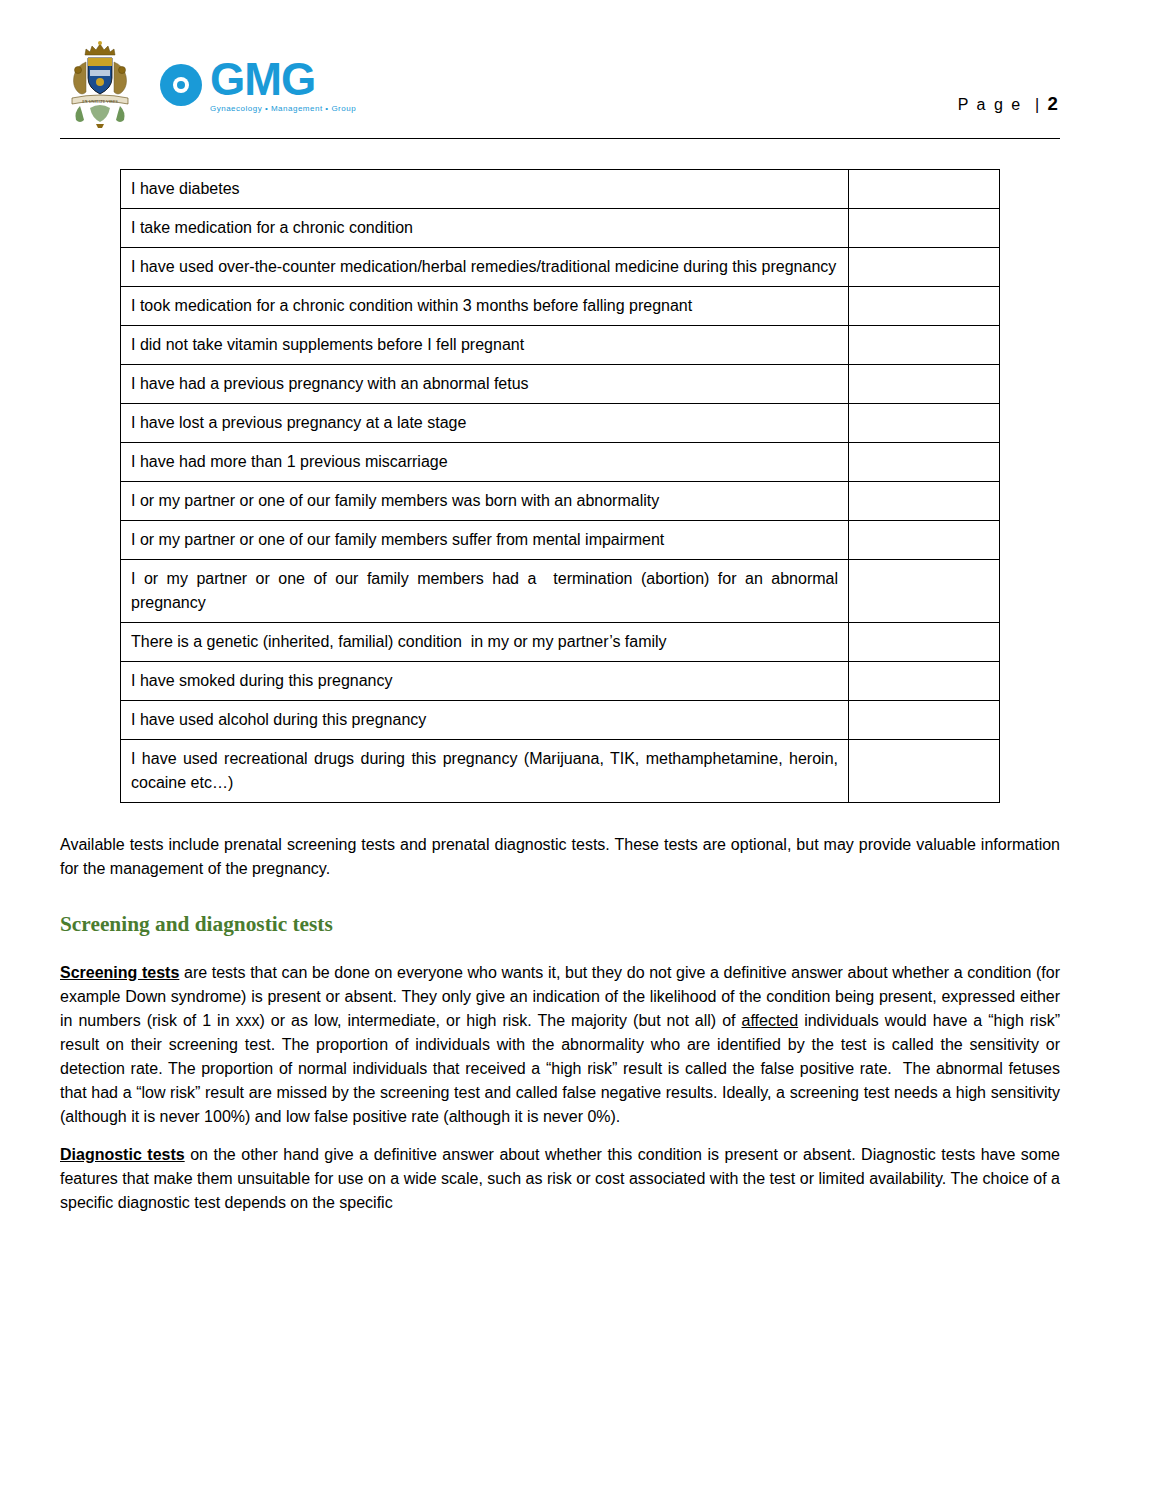EX UNITATE VIRES
GMG Gynaecology • Management • Group
P a g e | 2
| I have diabetes | |
| I take medication for a chronic condition | |
| I have used over-the-counter medication/herbal remedies/traditional medicine during this pregnancy | |
| I took medication for a chronic condition within 3 months before falling pregnant | |
| I did not take vitamin supplements before I fell pregnant | |
| I have had a previous pregnancy with an abnormal fetus | |
| I have lost a previous pregnancy at a late stage | |
| I have had more than 1 previous miscarriage | |
| I or my partner or one of our family members was born with an abnormality | |
| I or my partner or one of our family members suffer from mental impairment | |
| I or my partner or one of our family members had a termination (abortion) for an abnormal pregnancy | |
| There is a genetic (inherited, familial) condition in my or my partner’s family | |
| I have smoked during this pregnancy | |
| I have used alcohol during this pregnancy | |
| I have used recreational drugs during this pregnancy (Marijuana, TIK, methamphetamine, heroin, cocaine etc…) | |
Available tests include prenatal screening tests and prenatal diagnostic tests. These tests are optional, but may provide valuable information for the management of the pregnancy.
Screening and diagnostic tests
Screening tests are tests that can be done on everyone who wants it, but they do not give a definitive answer about whether a condition (for example Down syndrome) is present or absent. They only give an indication of the likelihood of the condition being present, expressed either in numbers (risk of 1 in xxx) or as low, intermediate, or high risk. The majority (but not all) of affected individuals would have a “high risk” result on their screening test. The proportion of individuals with the abnormality who are identified by the test is called the sensitivity or detection rate. The proportion of normal individuals that received a “high risk” result is called the false positive rate. The abnormal fetuses that had a “low risk” result are missed by the screening test and called false negative results. Ideally, a screening test needs a high sensitivity (although it is never 100%) and low false positive rate (although it is never 0%).
Diagnostic tests on the other hand give a definitive answer about whether this condition is present or absent. Diagnostic tests have some features that make them unsuitable for use on a wide scale, such as risk or cost associated with the test or limited availability. The choice of a specific diagnostic test depends on the specific